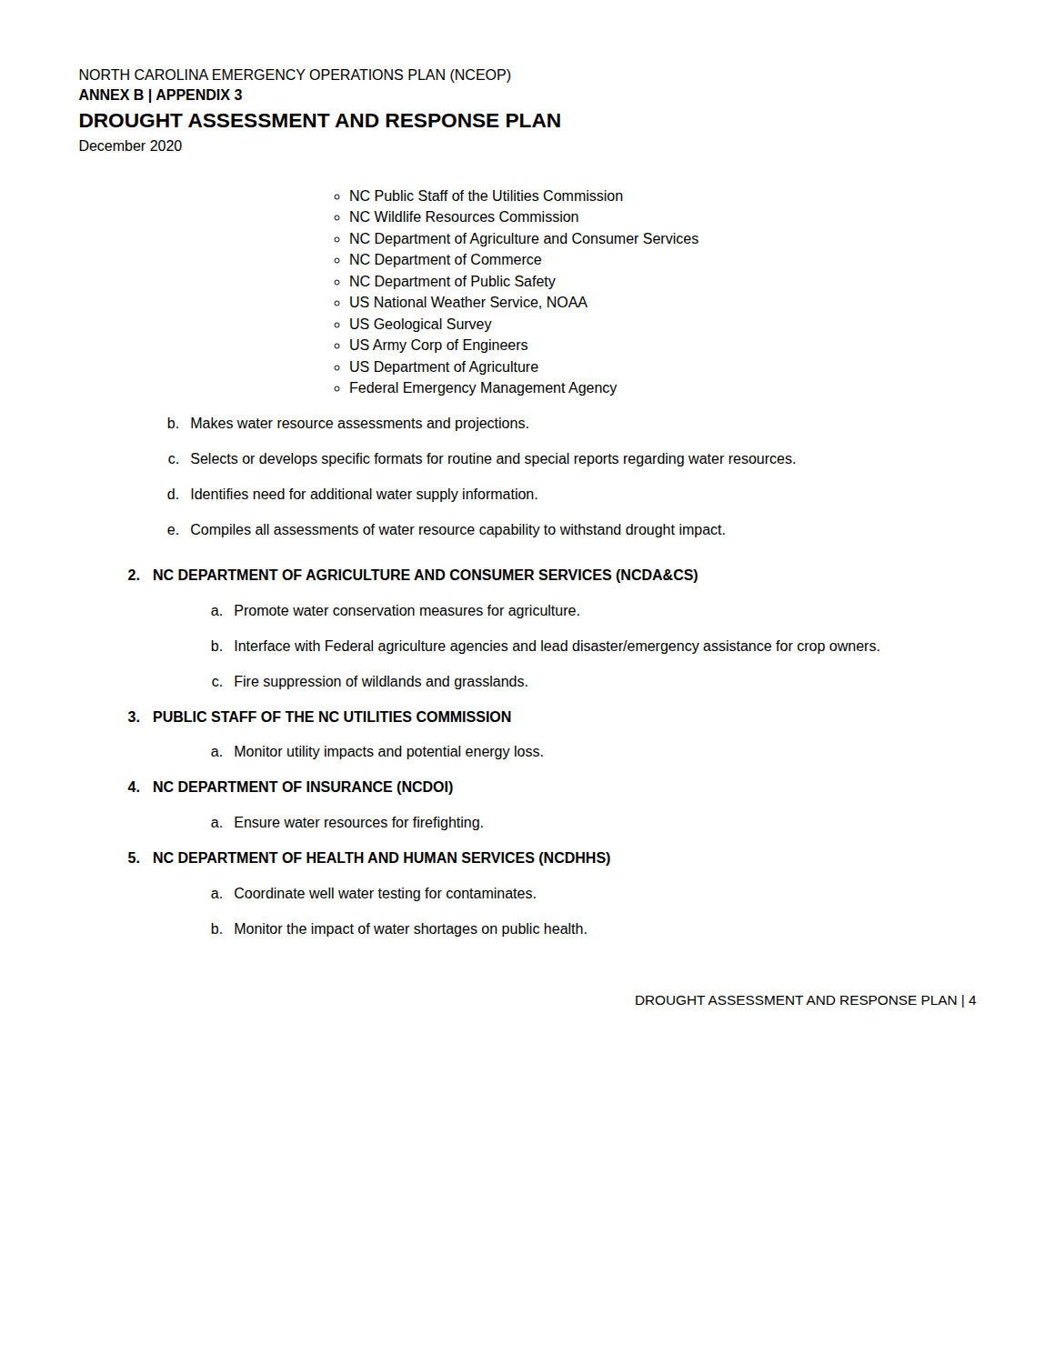NORTH CAROLINA EMERGENCY OPERATIONS PLAN (NCEOP)
ANNEX B | APPENDIX 3
DROUGHT ASSESSMENT AND RESPONSE PLAN
December 2020
NC Public Staff of the Utilities Commission
NC Wildlife Resources Commission
NC Department of Agriculture and Consumer Services
NC Department of Commerce
NC Department of Public Safety
US National Weather Service, NOAA
US Geological Survey
US Army Corp of Engineers
US Department of Agriculture
Federal Emergency Management Agency
Makes water resource assessments and projections.
Selects or develops specific formats for routine and special reports regarding water resources.
Identifies need for additional water supply information.
Compiles all assessments of water resource capability to withstand drought impact.
NC DEPARTMENT OF AGRICULTURE AND CONSUMER SERVICES (NCDA&CS)
Promote water conservation measures for agriculture.
Interface with Federal agriculture agencies and lead disaster/emergency assistance for crop owners.
Fire suppression of wildlands and grasslands.
PUBLIC STAFF OF THE NC UTILITIES COMMISSION
Monitor utility impacts and potential energy loss.
NC DEPARTMENT OF INSURANCE (NCDOI)
Ensure water resources for firefighting.
NC DEPARTMENT OF HEALTH AND HUMAN SERVICES (NCDHHS)
Coordinate well water testing for contaminates.
Monitor the impact of water shortages on public health.
DROUGHT ASSESSMENT AND RESPONSE PLAN | 4